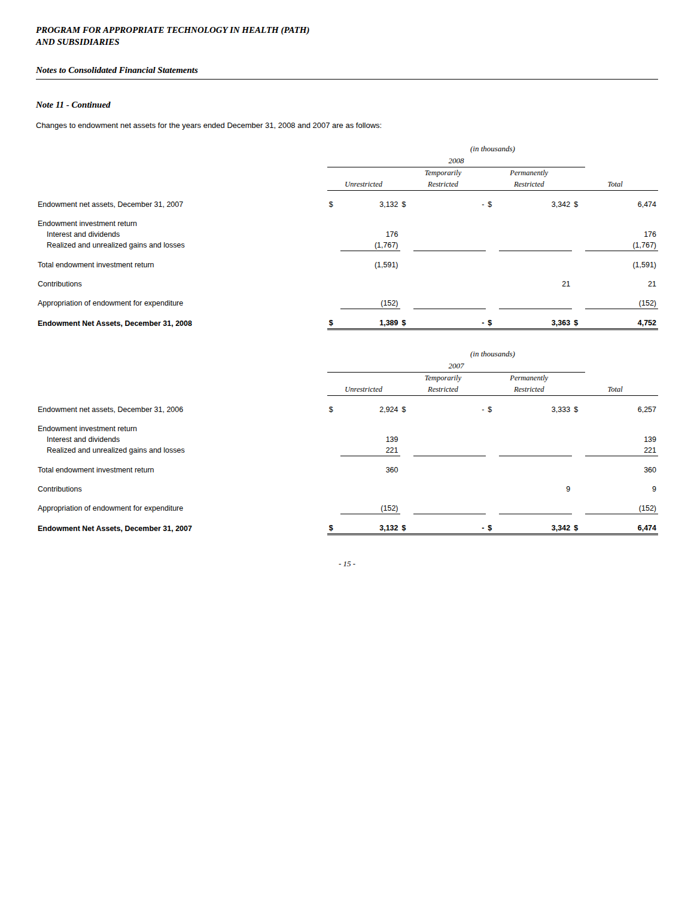PROGRAM FOR APPROPRIATE TECHNOLOGY IN HEALTH (PATH)
AND SUBSIDIARIES
Notes to Consolidated Financial Statements
Note 11 - Continued
Changes to endowment net assets for the years ended December 31, 2008 and 2007 are as follows:
| | (in thousands) |
| | 2008 | |
| | | Temporarily | Permanently | |
| | Unrestricted | Restricted | Restricted | Total |
| Endowment net assets, December 31, 2007 | $ | 3,132 | $ | - | $ | 3,342 | $ | 6,474 |
| Endowment investment return | |
| Interest and dividends | | 176 | | | | | | 176 |
| Realized and unrealized gains and losses | | (1,767) | | | | | | (1,767) |
| Total endowment investment return | | (1,591) | | | | | | (1,591) |
| Contributions | | | | | | 21 | | 21 |
| Appropriation of endowment for expenditure | | (152) | | | | | | (152) |
| Endowment Net Assets, December 31, 2008 | $ | 1,389 | $ | - | $ | 3,363 | $ | 4,752 |
| | (in thousands) |
| | 2007 | |
| | | Temporarily | Permanently | |
| | Unrestricted | Restricted | Restricted | Total |
| Endowment net assets, December 31, 2006 | $ | 2,924 | $ | - | $ | 3,333 | $ | 6,257 |
| Endowment investment return | |
| Interest and dividends | | 139 | | | | | | 139 |
| Realized and unrealized gains and losses | | 221 | | | | | | 221 |
| Total endowment investment return | | 360 | | | | | | 360 |
| Contributions | | | | | | 9 | | 9 |
| Appropriation of endowment for expenditure | | (152) | | | | | | (152) |
| Endowment Net Assets, December 31, 2007 | $ | 3,132 | $ | - | $ | 3,342 | $ | 6,474 |
- 15 -